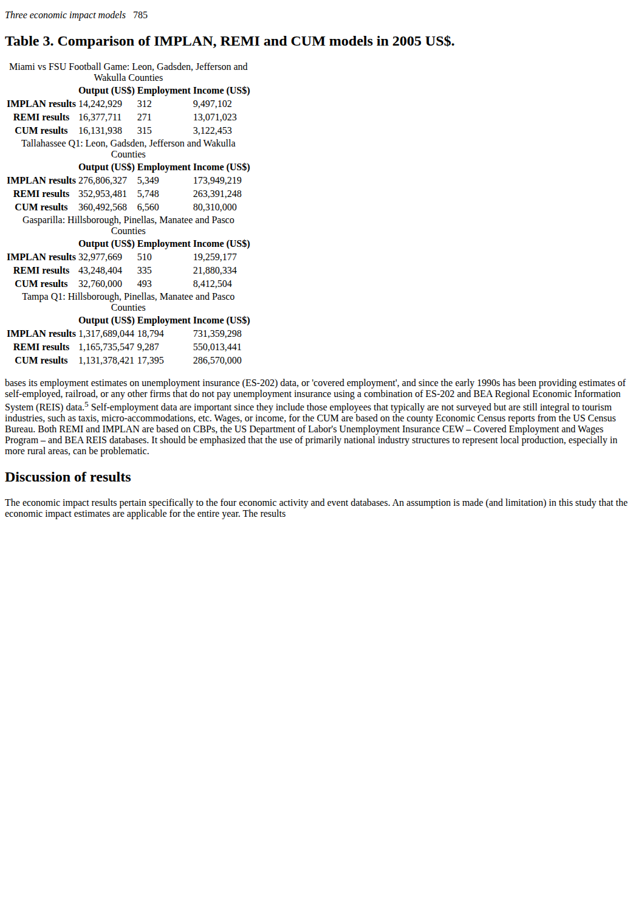Three economic impact models 785
Table 3. Comparison of IMPLAN, REMI and CUM models in 2005 US$.
Miami vs FSU Football Game: Leon, Gadsden, Jefferson and Wakulla Counties
| | Output (US$) | Employment | Income (US$) |
| --- | --- | --- | --- |
| IMPLAN results | 14,242,929 | 312 | 9,497,102 |
| REMI results | 16,377,711 | 271 | 13,071,023 |
| CUM results | 16,131,938 | 315 | 3,122,453 |
Tallahassee Q1: Leon, Gadsden, Jefferson and Wakulla Counties
| | Output (US$) | Employment | Income (US$) |
| --- | --- | --- | --- |
| IMPLAN results | 276,806,327 | 5,349 | 173,949,219 |
| REMI results | 352,953,481 | 5,748 | 263,391,248 |
| CUM results | 360,492,568 | 6,560 | 80,310,000 |
Gasparilla: Hillsborough, Pinellas, Manatee and Pasco Counties
| | Output (US$) | Employment | Income (US$) |
| --- | --- | --- | --- |
| IMPLAN results | 32,977,669 | 510 | 19,259,177 |
| REMI results | 43,248,404 | 335 | 21,880,334 |
| CUM results | 32,760,000 | 493 | 8,412,504 |
Tampa Q1: Hillsborough, Pinellas, Manatee and Pasco Counties
| | Output (US$) | Employment | Income (US$) |
| --- | --- | --- | --- |
| IMPLAN results | 1,317,689,044 | 18,794 | 731,359,298 |
| REMI results | 1,165,735,547 | 9,287 | 550,013,441 |
| CUM results | 1,131,378,421 | 17,395 | 286,570,000 |
bases its employment estimates on unemployment insurance (ES-202) data, or 'covered employment', and since the early 1990s has been providing estimates of self-employed, railroad, or any other firms that do not pay unemployment insurance using a combination of ES-202 and BEA Regional Economic Information System (REIS) data.5 Self-employment data are important since they include those employees that typically are not surveyed but are still integral to tourism industries, such as taxis, micro-accommodations, etc. Wages, or income, for the CUM are based on the county Economic Census reports from the US Census Bureau. Both REMI and IMPLAN are based on CBPs, the US Department of Labor's Unemployment Insurance CEW – Covered Employment and Wages Program – and BEA REIS databases. It should be emphasized that the use of primarily national industry structures to represent local production, especially in more rural areas, can be problematic.
Discussion of results
The economic impact results pertain specifically to the four economic activity and event databases. An assumption is made (and limitation) in this study that the economic impact estimates are applicable for the entire year. The results